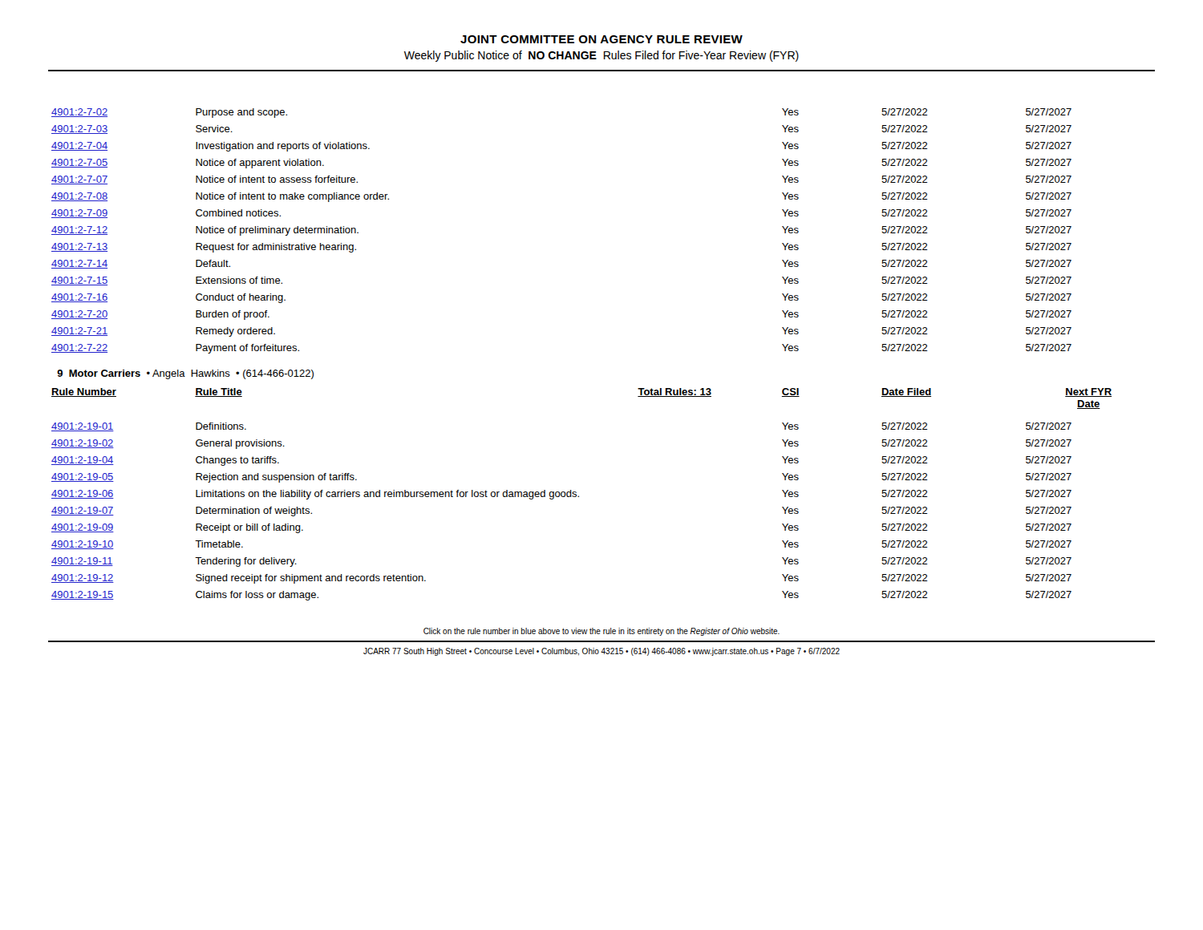JOINT COMMITTEE ON AGENCY RULE REVIEW
Weekly Public Notice of NO CHANGE Rules Filed for Five-Year Review (FYR)
| 4901:2-7-02 | Purpose and scope. | | Yes | 5/27/2022 | 5/27/2027 |
| 4901:2-7-03 | Service. | | Yes | 5/27/2022 | 5/27/2027 |
| 4901:2-7-04 | Investigation and reports of violations. | | Yes | 5/27/2022 | 5/27/2027 |
| 4901:2-7-05 | Notice of apparent violation. | | Yes | 5/27/2022 | 5/27/2027 |
| 4901:2-7-07 | Notice of intent to assess forfeiture. | | Yes | 5/27/2022 | 5/27/2027 |
| 4901:2-7-08 | Notice of intent to make compliance order. | | Yes | 5/27/2022 | 5/27/2027 |
| 4901:2-7-09 | Combined notices. | | Yes | 5/27/2022 | 5/27/2027 |
| 4901:2-7-12 | Notice of preliminary determination. | | Yes | 5/27/2022 | 5/27/2027 |
| 4901:2-7-13 | Request for administrative hearing. | | Yes | 5/27/2022 | 5/27/2027 |
| 4901:2-7-14 | Default. | | Yes | 5/27/2022 | 5/27/2027 |
| 4901:2-7-15 | Extensions of time. | | Yes | 5/27/2022 | 5/27/2027 |
| 4901:2-7-16 | Conduct of hearing. | | Yes | 5/27/2022 | 5/27/2027 |
| 4901:2-7-20 | Burden of proof. | | Yes | 5/27/2022 | 5/27/2027 |
| 4901:2-7-21 | Remedy ordered. | | Yes | 5/27/2022 | 5/27/2027 |
| 4901:2-7-22 | Payment of forfeitures. | | Yes | 5/27/2022 | 5/27/2027 |
| 9 Motor Carriers • Angela Hawkins • (614-466-0122) |
| Rule Number | Rule Title | Total Rules: 13 | CSI | Date Filed | Next FYR Date |
| 4901:2-19-01 | Definitions. | | Yes | 5/27/2022 | 5/27/2027 |
| 4901:2-19-02 | General provisions. | | Yes | 5/27/2022 | 5/27/2027 |
| 4901:2-19-04 | Changes to tariffs. | | Yes | 5/27/2022 | 5/27/2027 |
| 4901:2-19-05 | Rejection and suspension of tariffs. | | Yes | 5/27/2022 | 5/27/2027 |
| 4901:2-19-06 | Limitations on the liability of carriers and reimbursement for lost or damaged goods. | | Yes | 5/27/2022 | 5/27/2027 |
| 4901:2-19-07 | Determination of weights. | | Yes | 5/27/2022 | 5/27/2027 |
| 4901:2-19-09 | Receipt or bill of lading. | | Yes | 5/27/2022 | 5/27/2027 |
| 4901:2-19-10 | Timetable. | | Yes | 5/27/2022 | 5/27/2027 |
| 4901:2-19-11 | Tendering for delivery. | | Yes | 5/27/2022 | 5/27/2027 |
| 4901:2-19-12 | Signed receipt for shipment and records retention. | | Yes | 5/27/2022 | 5/27/2027 |
| 4901:2-19-15 | Claims for loss or damage. | | Yes | 5/27/2022 | 5/27/2027 |
Click on the rule number in blue above to view the rule in its entirety on the Register of Ohio website.
JCARR 77 South High Street • Concourse Level • Columbus, Ohio 43215 • (614) 466-4086 • www.jcarr.state.oh.us • Page 7 • 6/7/2022